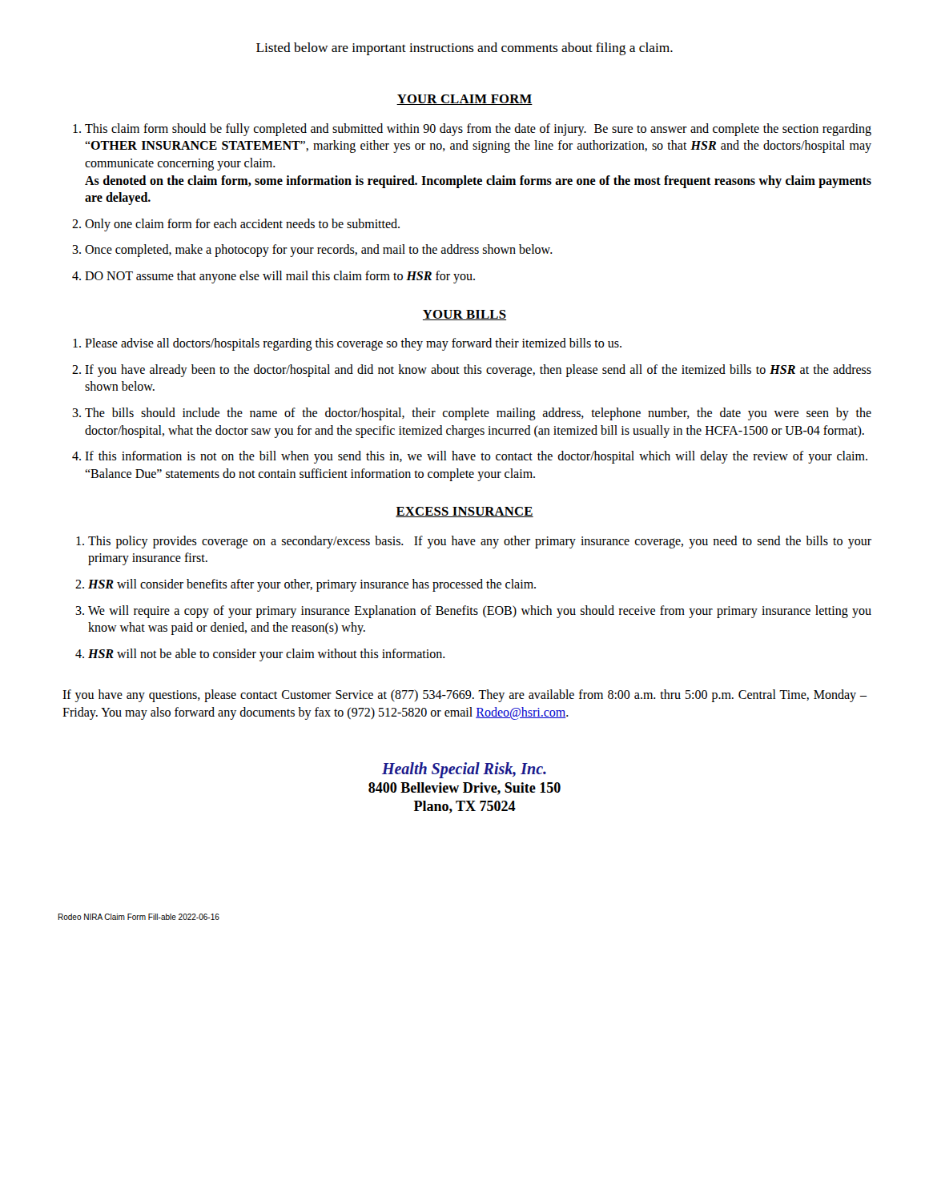Listed below are important instructions and comments about filing a claim.
YOUR CLAIM FORM
This claim form should be fully completed and submitted within 90 days from the date of injury. Be sure to answer and complete the section regarding “OTHER INSURANCE STATEMENT”, marking either yes or no, and signing the line for authorization, so that HSR and the doctors/hospital may communicate concerning your claim.
As denoted on the claim form, some information is required. Incomplete claim forms are one of the most frequent reasons why claim payments are delayed.
Only one claim form for each accident needs to be submitted.
Once completed, make a photocopy for your records, and mail to the address shown below.
DO NOT assume that anyone else will mail this claim form to HSR for you.
YOUR BILLS
Please advise all doctors/hospitals regarding this coverage so they may forward their itemized bills to us.
If you have already been to the doctor/hospital and did not know about this coverage, then please send all of the itemized bills to HSR at the address shown below.
The bills should include the name of the doctor/hospital, their complete mailing address, telephone number, the date you were seen by the doctor/hospital, what the doctor saw you for and the specific itemized charges incurred (an itemized bill is usually in the HCFA-1500 or UB-04 format).
If this information is not on the bill when you send this in, we will have to contact the doctor/hospital which will delay the review of your claim. “Balance Due” statements do not contain sufficient information to complete your claim.
EXCESS INSURANCE
This policy provides coverage on a secondary/excess basis. If you have any other primary insurance coverage, you need to send the bills to your primary insurance first.
HSR will consider benefits after your other, primary insurance has processed the claim.
We will require a copy of your primary insurance Explanation of Benefits (EOB) which you should receive from your primary insurance letting you know what was paid or denied, and the reason(s) why.
HSR will not be able to consider your claim without this information.
If you have any questions, please contact Customer Service at (877) 534-7669. They are available from 8:00 a.m. thru 5:00 p.m. Central Time, Monday – Friday. You may also forward any documents by fax to (972) 512-5820 or email Rodeo@hsri.com.
Health Special Risk, Inc.
8400 Belleview Drive, Suite 150
Plano, TX 75024
Rodeo NIRA Claim Form Fill-able 2022-06-16